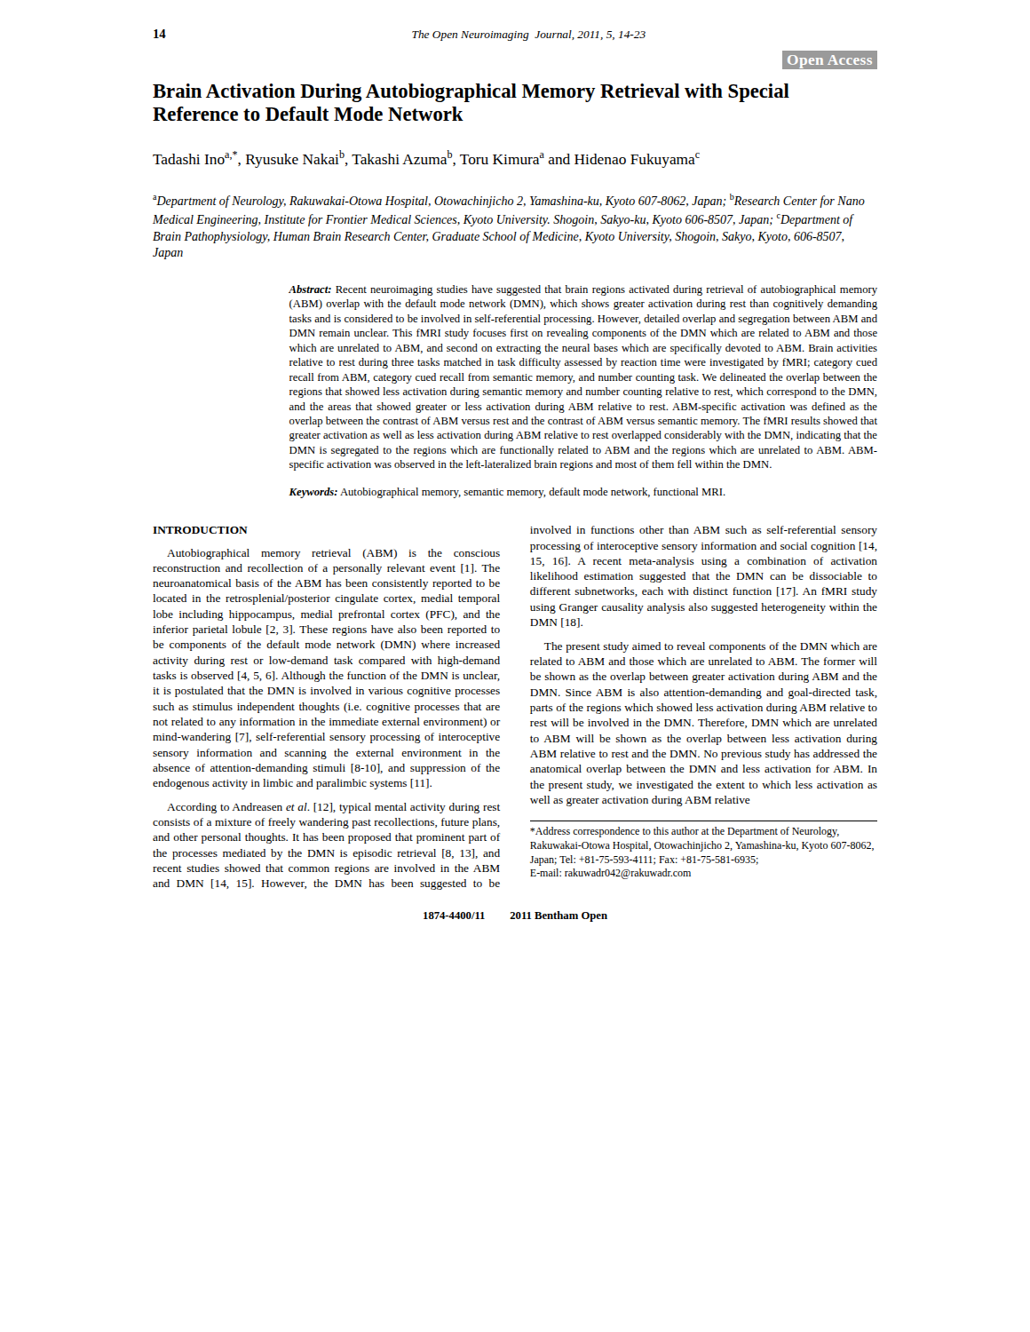14 The Open Neuroimaging Journal, 2011, 5, 14-23
Open Access
Brain Activation During Autobiographical Memory Retrieval with Special Reference to Default Mode Network
Tadashi Inoa,*, Ryusuke Nakaib, Takashi Azumab, Toru Kimuraa and Hidenao Fukuyamac
aDepartment of Neurology, Rakuwakai-Otowa Hospital, Otowachinjicho 2, Yamashina-ku, Kyoto 607-8062, Japan; bResearch Center for Nano Medical Engineering, Institute for Frontier Medical Sciences, Kyoto University. Shogoin, Sakyo-ku, Kyoto 606-8507, Japan; cDepartment of Brain Pathophysiology, Human Brain Research Center, Graduate School of Medicine, Kyoto University, Shogoin, Sakyo, Kyoto, 606-8507, Japan
Abstract: Recent neuroimaging studies have suggested that brain regions activated during retrieval of autobiographical memory (ABM) overlap with the default mode network (DMN), which shows greater activation during rest than cognitively demanding tasks and is considered to be involved in self-referential processing. However, detailed overlap and segregation between ABM and DMN remain unclear. This fMRI study focuses first on revealing components of the DMN which are related to ABM and those which are unrelated to ABM, and second on extracting the neural bases which are specifically devoted to ABM. Brain activities relative to rest during three tasks matched in task difficulty assessed by reaction time were investigated by fMRI; category cued recall from ABM, category cued recall from semantic memory, and number counting task. We delineated the overlap between the regions that showed less activation during semantic memory and number counting relative to rest, which correspond to the DMN, and the areas that showed greater or less activation during ABM relative to rest. ABM-specific activation was defined as the overlap between the contrast of ABM versus rest and the contrast of ABM versus semantic memory. The fMRI results showed that greater activation as well as less activation during ABM relative to rest overlapped considerably with the DMN, indicating that the DMN is segregated to the regions which are functionally related to ABM and the regions which are unrelated to ABM. ABM-specific activation was observed in the left-lateralized brain regions and most of them fell within the DMN.
Keywords: Autobiographical memory, semantic memory, default mode network, functional MRI.
Introduction
Autobiographical memory retrieval (ABM) is the conscious reconstruction and recollection of a personally relevant event [1]. The neuroanatomical basis of the ABM has been consistently reported to be located in the retrosplenial/posterior cingulate cortex, medial temporal lobe including hippocampus, medial prefrontal cortex (PFC), and the inferior parietal lobule [2, 3]. These regions have also been reported to be components of the default mode network (DMN) where increased activity during rest or low-demand task compared with high-demand tasks is observed [4, 5, 6]. Although the function of the DMN is unclear, it is postulated that the DMN is involved in various cognitive processes such as stimulus independent thoughts (i.e. cognitive processes that are not related to any information in the immediate external environment) or mind-wandering [7], self-referential sensory processing of interoceptive sensory information and scanning the external environment in the absence of attention-demanding stimuli [8-10], and suppression of the endogenous activity in limbic and paralimbic systems [11].
According to Andreasen et al. [12], typical mental activity during rest consists of a mixture of freely wandering past recollections, future plans, and other personal thoughts. It has been proposed that prominent part of the processes mediated by the DMN is episodic retrieval [8, 13], and recent studies showed that common regions are involved in the ABM and DMN [14, 15]. However, the DMN has been suggested to be involved in functions other than ABM such as self-referential sensory processing of interoceptive sensory information and social cognition [14, 15, 16]. A recent meta-analysis using a combination of activation likelihood estimation suggested that the DMN can be dissociable to different subnetworks, each with distinct function [17]. An fMRI study using Granger causality analysis also suggested heterogeneity within the DMN [18].
The present study aimed to reveal components of the DMN which are related to ABM and those which are unrelated to ABM. The former will be shown as the overlap between greater activation during ABM and the DMN. Since ABM is also attention-demanding and goal-directed task, parts of the regions which showed less activation during ABM relative to rest will be involved in the DMN. Therefore, DMN which are unrelated to ABM will be shown as the overlap between less activation during ABM relative to rest and the DMN. No previous study has addressed the anatomical overlap between the DMN and less activation for ABM. In the present study, we investigated the extent to which less activation as well as greater activation during ABM relative
*Address correspondence to this author at the Department of Neurology, Rakuwakai-Otowa Hospital, Otowachinjicho 2, Yamashina-ku, Kyoto 607-8062, Japan; Tel: +81-75-593-4111; Fax: +81-75-581-6935;
E-mail: rakuwadr042@rakuwadr.com
1874-4400/112011 Bentham Open